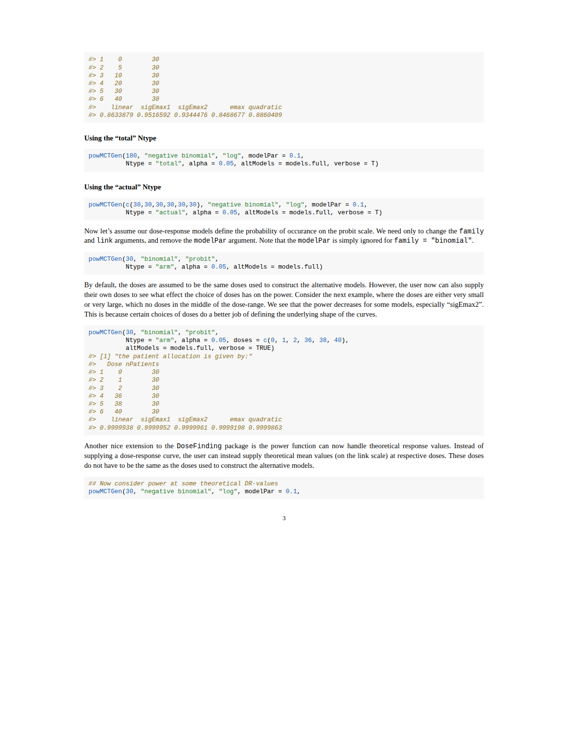#> 1    0        30
#> 2    5        30
#> 3   10        30
#> 4   20        30
#> 5   30        30
#> 6   40        30
#>    linear  sigEmax1  sigEmax2      emax quadratic
#> 0.8633879 0.9516592 0.9344476 0.8468677 0.8860409
Using the “total” Ntype
powMCTGen(180, "negative binomial", "log", modelPar = 0.1,
          Ntype = "total", alpha = 0.05, altModels = models.full, verbose = T)
Using the “actual” Ntype
powMCTGen(c(30,30,30,30,30,30), "negative binomial", "log", modelPar = 0.1,
          Ntype = "actual", alpha = 0.05, altModels = models.full, verbose = T)
Now let’s assume our dose-response models define the probability of occurance on the probit scale. We need only to change the family and link arguments, and remove the modelPar argument. Note that the modelPar is simply ignored for family = "binomial".
powMCTGen(30, "binomial", "probit",
          Ntype = "arm", alpha = 0.05, altModels = models.full)
By default, the doses are assumed to be the same doses used to construct the alternative models. However, the user now can also supply their own doses to see what effect the choice of doses has on the power. Consider the next example, where the doses are either very small or very large, which no doses in the middle of the dose-range. We see that the power decreases for some models, especially “sigEmax2”. This is because certain choices of doses do a better job of defining the underlying shape of the curves.
powMCTGen(30, "binomial", "probit",
          Ntype = "arm", alpha = 0.05, doses = c(0, 1, 2, 36, 38, 40),
          altModels = models.full, verbose = TRUE)
#> [1] "the patient allocation is given by:"
#>   Dose nPatients
#> 1    0        30
#> 2    1        30
#> 3    2        30
#> 4   36        30
#> 5   38        30
#> 6   40        30
#>    linear  sigEmax1  sigEmax2      emax quadratic
#> 0.9999938 0.9999952 0.9999961 0.9999198 0.9999863
Another nice extension to the DoseFinding package is the power function can now handle theoretical response values. Instead of supplying a dose-response curve, the user can instead supply theoretical mean values (on the link scale) at respective doses. These doses do not have to be the same as the doses used to construct the alternative models.
## Now consider power at some theoretical DR-values
powMCTGen(30, "negative binomial", "log", modelPar = 0.1,
3